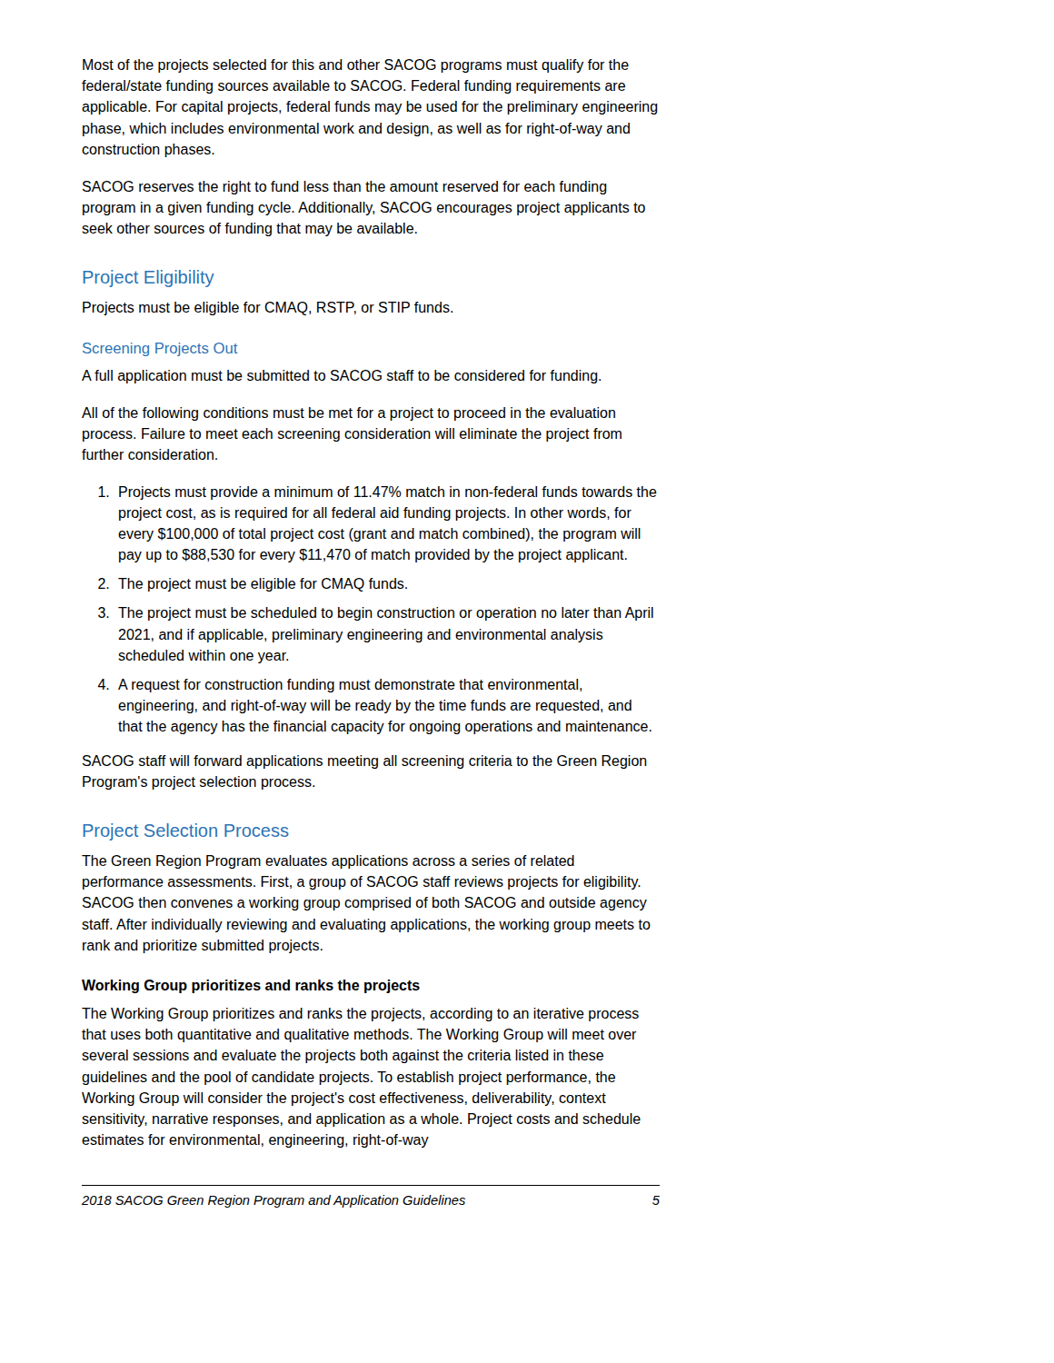Most of the projects selected for this and other SACOG programs must qualify for the federal/state funding sources available to SACOG. Federal funding requirements are applicable. For capital projects, federal funds may be used for the preliminary engineering phase, which includes environmental work and design, as well as for right-of-way and construction phases.
SACOG reserves the right to fund less than the amount reserved for each funding program in a given funding cycle. Additionally, SACOG encourages project applicants to seek other sources of funding that may be available.
Project Eligibility
Projects must be eligible for CMAQ, RSTP, or STIP funds.
Screening Projects Out
A full application must be submitted to SACOG staff to be considered for funding.
All of the following conditions must be met for a project to proceed in the evaluation process. Failure to meet each screening consideration will eliminate the project from further consideration.
Projects must provide a minimum of 11.47% match in non-federal funds towards the project cost, as is required for all federal aid funding projects. In other words, for every $100,000 of total project cost (grant and match combined), the program will pay up to $88,530 for every $11,470 of match provided by the project applicant.
The project must be eligible for CMAQ funds.
The project must be scheduled to begin construction or operation no later than April 2021, and if applicable, preliminary engineering and environmental analysis scheduled within one year.
A request for construction funding must demonstrate that environmental, engineering, and right-of-way will be ready by the time funds are requested, and that the agency has the financial capacity for ongoing operations and maintenance.
SACOG staff will forward applications meeting all screening criteria to the Green Region Program's project selection process.
Project Selection Process
The Green Region Program evaluates applications across a series of related performance assessments. First, a group of SACOG staff reviews projects for eligibility. SACOG then convenes a working group comprised of both SACOG and outside agency staff. After individually reviewing and evaluating applications, the working group meets to rank and prioritize submitted projects.
Working Group prioritizes and ranks the projects
The Working Group prioritizes and ranks the projects, according to an iterative process that uses both quantitative and qualitative methods. The Working Group will meet over several sessions and evaluate the projects both against the criteria listed in these guidelines and the pool of candidate projects. To establish project performance, the Working Group will consider the project's cost effectiveness, deliverability, context sensitivity, narrative responses, and application as a whole. Project costs and schedule estimates for environmental, engineering, right-of-way
2018 SACOG Green Region Program and Application Guidelines 5